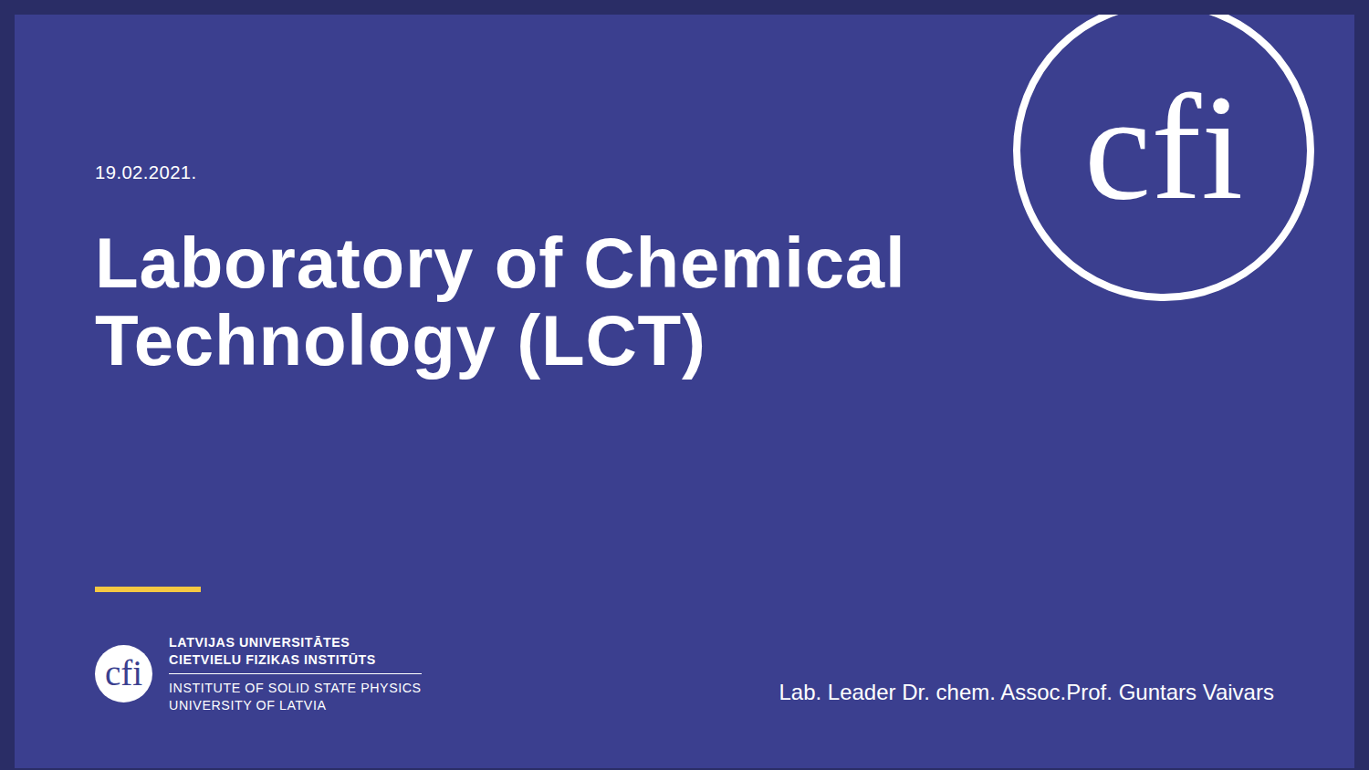cfi
19.02.2021.
Laboratory of Chemical Technology (LCT)
cfi
Latvijas Universitātes
Cietvielu Fizikas Institūts
Institute of Solid State Physics
University of Latvia
Lab. Leader Dr. chem. Assoc.Prof. Guntars Vaivars